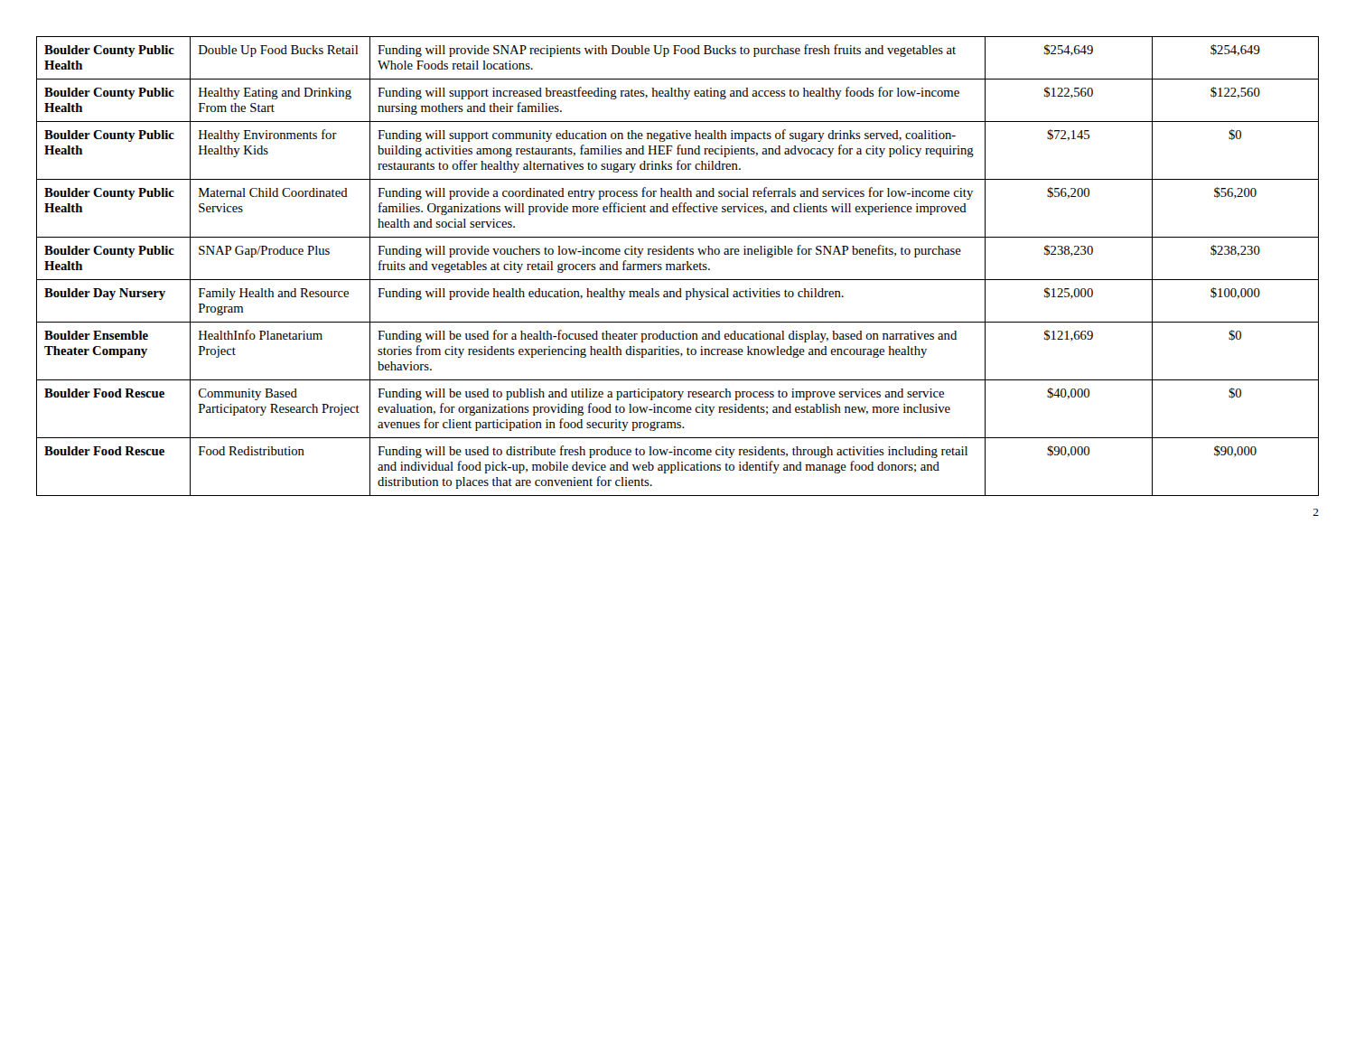| Boulder County Public Health | Double Up Food Bucks Retail | Funding will provide SNAP recipients with Double Up Food Bucks to purchase fresh fruits and vegetables at Whole Foods retail locations. | $254,649 | $254,649 |
| Boulder County Public Health | Healthy Eating and Drinking From the Start | Funding will support increased breastfeeding rates, healthy eating and access to healthy foods for low-income nursing mothers and their families. | $122,560 | $122,560 |
| Boulder County Public Health | Healthy Environments for Healthy Kids | Funding will support community education on the negative health impacts of sugary drinks served, coalition-building activities among restaurants, families and HEF fund recipients, and advocacy for a city policy requiring restaurants to offer healthy alternatives to sugary drinks for children. | $72,145 | $0 |
| Boulder County Public Health | Maternal Child Coordinated Services | Funding will provide a coordinated entry process for health and social referrals and services for low-income city families. Organizations will provide more efficient and effective services, and clients will experience improved health and social services. | $56,200 | $56,200 |
| Boulder County Public Health | SNAP Gap/Produce Plus | Funding will provide vouchers to low-income city residents who are ineligible for SNAP benefits, to purchase fruits and vegetables at city retail grocers and farmers markets. | $238,230 | $238,230 |
| Boulder Day Nursery | Family Health and Resource Program | Funding will provide health education, healthy meals and physical activities to children. | $125,000 | $100,000 |
| Boulder Ensemble Theater Company | HealthInfo Planetarium Project | Funding will be used for a health-focused theater production and educational display, based on narratives and stories from city residents experiencing health disparities, to increase knowledge and encourage healthy behaviors. | $121,669 | $0 |
| Boulder Food Rescue | Community Based Participatory Research Project | Funding will be used to publish and utilize a participatory research process to improve services and service evaluation, for organizations providing food to low-income city residents; and establish new, more inclusive avenues for client participation in food security programs. | $40,000 | $0 |
| Boulder Food Rescue | Food Redistribution | Funding will be used to distribute fresh produce to low-income city residents, through activities including retail and individual food pick-up, mobile device and web applications to identify and manage food donors; and distribution to places that are convenient for clients. | $90,000 | $90,000 |
2